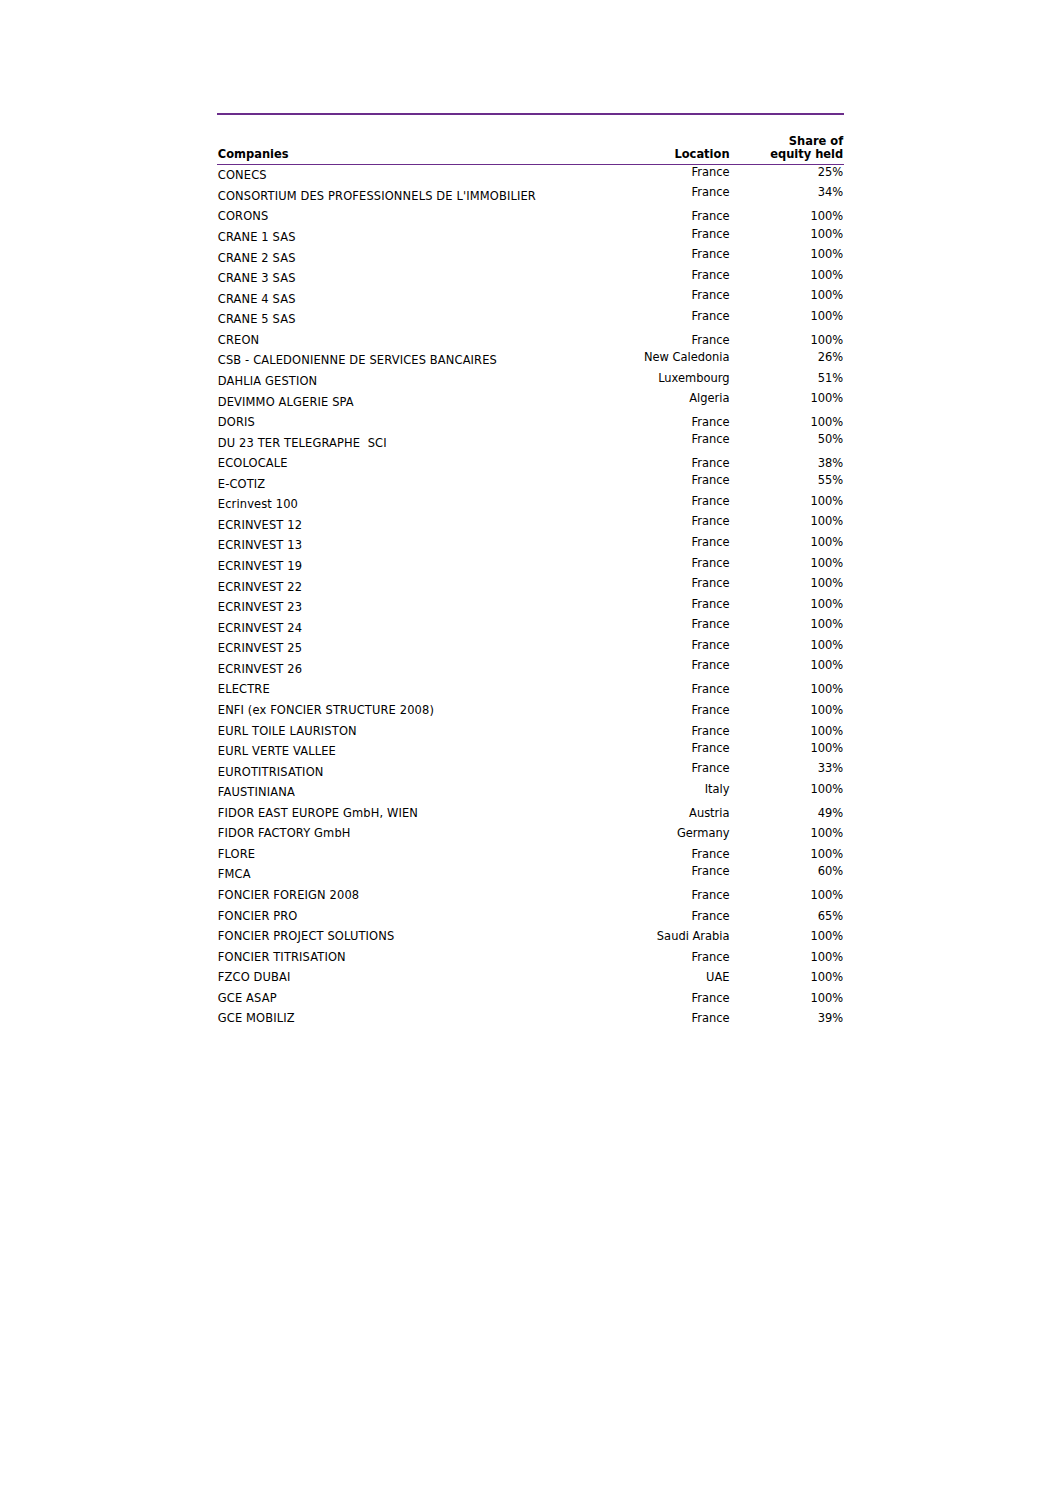| Companies | Location | Share of equity held |
| --- | --- | --- |
| CONECS | France | 25% |
| CONSORTIUM DES PROFESSIONNELS DE L'IMMOBILIER | France | 34% |
| CORONS | France | 100% |
| CRANE 1 SAS | France | 100% |
| CRANE 2 SAS | France | 100% |
| CRANE 3 SAS | France | 100% |
| CRANE 4 SAS | France | 100% |
| CRANE 5 SAS | France | 100% |
| CREON | France | 100% |
| CSB - CALEDONIENNE DE SERVICES BANCAIRES | New Caledonia | 26% |
| DAHLIA GESTION | Luxembourg | 51% |
| DEVIMMO ALGERIE SPA | Algeria | 100% |
| DORIS | France | 100% |
| DU 23 TER TELEGRAPHE SCI | France | 50% |
| ECOLOCALE | France | 38% |
| E-COTIZ | France | 55% |
| Ecrinvest 100 | France | 100% |
| ECRINVEST 12 | France | 100% |
| ECRINVEST 13 | France | 100% |
| ECRINVEST 19 | France | 100% |
| ECRINVEST 22 | France | 100% |
| ECRINVEST 23 | France | 100% |
| ECRINVEST 24 | France | 100% |
| ECRINVEST 25 | France | 100% |
| ECRINVEST 26 | France | 100% |
| ELECTRE | France | 100% |
| ENFI (ex FONCIER STRUCTURE 2008) | France | 100% |
| EURL TOILE LAURISTON | France | 100% |
| EURL VERTE VALLEE | France | 100% |
| EUROTITRISATION | France | 33% |
| FAUSTINIANA | Italy | 100% |
| FIDOR EAST EUROPE GmbH, WIEN | Austria | 49% |
| FIDOR FACTORY GmbH | Germany | 100% |
| FLORE | France | 100% |
| FMCA | France | 60% |
| FONCIER FOREIGN 2008 | France | 100% |
| FONCIER PRO | France | 65% |
| FONCIER PROJECT SOLUTIONS | Saudi Arabia | 100% |
| FONCIER TITRISATION | France | 100% |
| FZCO DUBAI | UAE | 100% |
| GCE ASAP | France | 100% |
| GCE MOBILIZ | France | 39% |